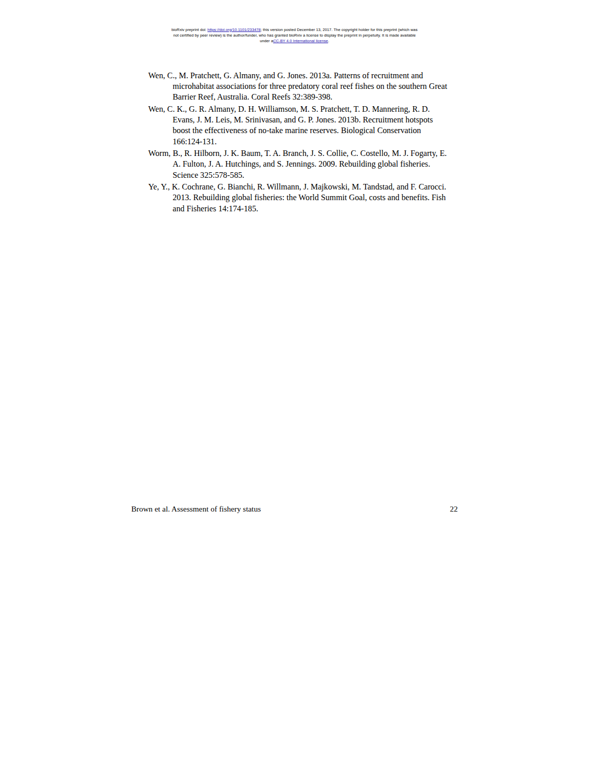bioRxiv preprint doi: https://doi.org/10.1101/233478; this version posted December 13, 2017. The copyright holder for this preprint (which was
not certified by peer review) is the author/funder, who has granted bioRxiv a license to display the preprint in perpetuity. It is made available
under aCC-BY 4.0 International license.
Wen, C., M. Pratchett, G. Almany, and G. Jones. 2013a. Patterns of recruitment and microhabitat associations for three predatory coral reef fishes on the southern Great Barrier Reef, Australia. Coral Reefs 32:389-398.
Wen, C. K., G. R. Almany, D. H. Williamson, M. S. Pratchett, T. D. Mannering, R. D. Evans, J. M. Leis, M. Srinivasan, and G. P. Jones. 2013b. Recruitment hotspots boost the effectiveness of no-take marine reserves. Biological Conservation 166:124-131.
Worm, B., R. Hilborn, J. K. Baum, T. A. Branch, J. S. Collie, C. Costello, M. J. Fogarty, E. A. Fulton, J. A. Hutchings, and S. Jennings. 2009. Rebuilding global fisheries. Science 325:578-585.
Ye, Y., K. Cochrane, G. Bianchi, R. Willmann, J. Majkowski, M. Tandstad, and F. Carocci. 2013. Rebuilding global fisheries: the World Summit Goal, costs and benefits. Fish and Fisheries 14:174-185.
Brown et al. Assessment of fishery status 22